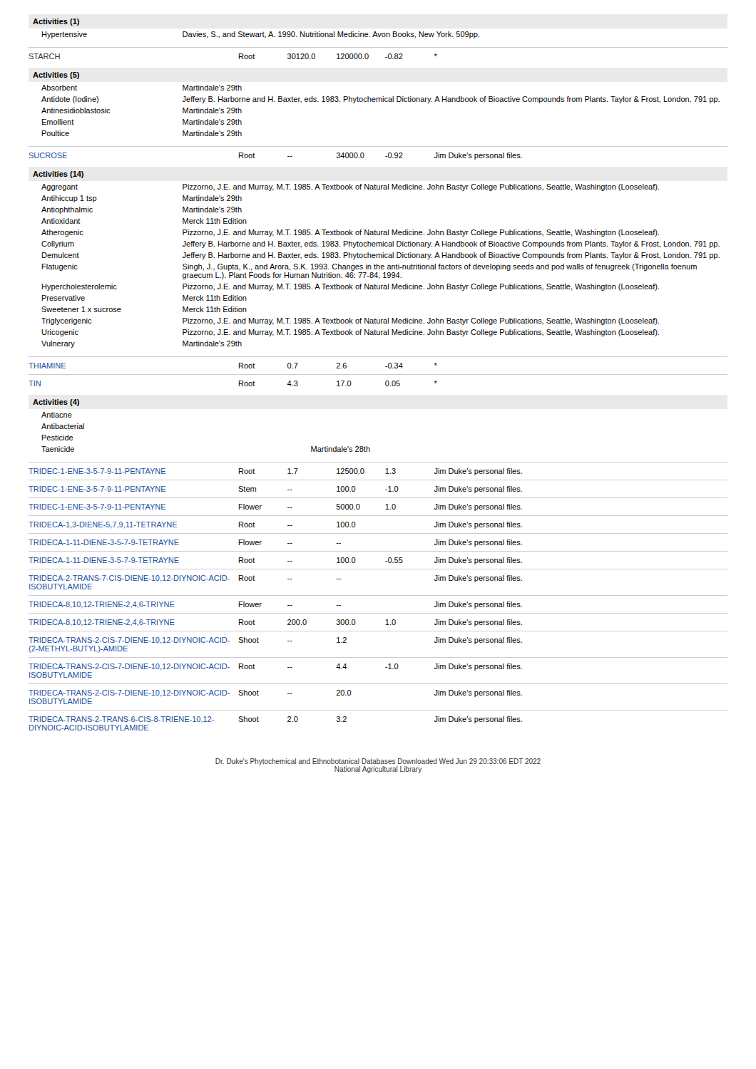Activities (1)
| Hypertensive | Davies, S., and Stewart, A. 1990. Nutritional Medicine. Avon Books, New York. 509pp. |
| STARCH | Root | 30120.0 | 120000.0 | -0.82 | * |
Activities (5)
| Absorbent | Martindale's 29th |
| Antidote (Iodine) | Jeffery B. Harborne and H. Baxter, eds. 1983. Phytochemical Dictionary. A Handbook of Bioactive Compounds from Plants. Taylor & Frost, London. 791 pp. |
| Antinesidioblastosic | Martindale's 29th |
| Emollient | Martindale's 29th |
| Poultice | Martindale's 29th |
| SUCROSE | Root | -- | 34000.0 | -0.92 | Jim Duke's personal files. |
Activities (14)
| Aggregant | Pizzorno, J.E. and Murray, M.T. 1985. A Textbook of Natural Medicine. John Bastyr College Publications, Seattle, Washington (Looseleaf). |
| Antihiccup 1 tsp | Martindale's 29th |
| Antiophthalmic | Martindale's 29th |
| Antioxidant | Merck 11th Edition |
| Atherogenic | Pizzorno, J.E. and Murray, M.T. 1985. A Textbook of Natural Medicine. John Bastyr College Publications, Seattle, Washington (Looseleaf). |
| Collyrium | Jeffery B. Harborne and H. Baxter, eds. 1983. Phytochemical Dictionary. A Handbook of Bioactive Compounds from Plants. Taylor & Frost, London. 791 pp. |
| Demulcent | Jeffery B. Harborne and H. Baxter, eds. 1983. Phytochemical Dictionary. A Handbook of Bioactive Compounds from Plants. Taylor & Frost, London. 791 pp. |
| Flatugenic | Singh, J., Gupta, K., and Arora, S.K. 1993. Changes in the anti-nutritional factors of developing seeds and pod walls of fenugreek (Trigonella foenum graecum L.). Plant Foods for Human Nutrition. 46: 77-84, 1994. |
| Hypercholesterolemic | Pizzorno, J.E. and Murray, M.T. 1985. A Textbook of Natural Medicine. John Bastyr College Publications, Seattle, Washington (Looseleaf). |
| Preservative | Merck 11th Edition |
| Sweetener 1 x sucrose | Merck 11th Edition |
| Triglycerigenic | Pizzorno, J.E. and Murray, M.T. 1985. A Textbook of Natural Medicine. John Bastyr College Publications, Seattle, Washington (Looseleaf). |
| Uricogenic | Pizzorno, J.E. and Murray, M.T. 1985. A Textbook of Natural Medicine. John Bastyr College Publications, Seattle, Washington (Looseleaf). |
| Vulnerary | Martindale's 29th |
| THIAMINE | Root | 0.7 | 2.6 | -0.34 | * |
| TIN | Root | 4.3 | 17.0 | 0.05 | * |
Activities (4)
| Antiacne | |
| Antibacterial | |
| Pesticide | |
| Taenicide | Martindale's 28th |
| TRIDEC-1-ENE-3-5-7-9-11-PENTAYNE | Root | 1.7 | 12500.0 | 1.3 | Jim Duke's personal files. |
| TRIDEC-1-ENE-3-5-7-9-11-PENTAYNE | Stem | -- | 100.0 | -1.0 | Jim Duke's personal files. |
| TRIDEC-1-ENE-3-5-7-9-11-PENTAYNE | Flower | -- | 5000.0 | 1.0 | Jim Duke's personal files. |
| TRIDECA-1,3-DIENE-5,7,9,11-TETRAYNE | Root | -- | 100.0 | | Jim Duke's personal files. |
| TRIDECA-1-11-DIENE-3-5-7-9-TETRAYNE | Flower | -- | -- | | Jim Duke's personal files. |
| TRIDECA-1-11-DIENE-3-5-7-9-TETRAYNE | Root | -- | 100.0 | -0.55 | Jim Duke's personal files. |
| TRIDECA-2-TRANS-7-CIS-DIENE-10,12-DIYNOIC-ACID-ISOBUTYLAMIDE | Root | -- | -- | | Jim Duke's personal files. |
| TRIDECA-8,10,12-TRIENE-2,4,6-TRIYNE | Flower | -- | -- | | Jim Duke's personal files. |
| TRIDECA-8,10,12-TRIENE-2,4,6-TRIYNE | Root | 200.0 | 300.0 | 1.0 | Jim Duke's personal files. |
| TRIDECA-TRANS-2-CIS-7-DIENE-10,12-DIYNOIC-ACID-(2-METHYL-BUTYL)-AMIDE | Shoot | -- | 1.2 | | Jim Duke's personal files. |
| TRIDECA-TRANS-2-CIS-7-DIENE-10,12-DIYNOIC-ACID-ISOBUTYLAMIDE | Root | -- | 4.4 | -1.0 | Jim Duke's personal files. |
| TRIDECA-TRANS-2-CIS-7-DIENE-10,12-DIYNOIC-ACID-ISOBUTYLAMIDE | Shoot | -- | 20.0 | | Jim Duke's personal files. |
| TRIDECA-TRANS-2-TRANS-6-CIS-8-TRIENE-10,12-DIYNOIC-ACID-ISOBUTYLAMIDE | Shoot | 2.0 | 3.2 | | Jim Duke's personal files. |
Dr. Duke's Phytochemical and Ethnobotanical Databases Downloaded Wed Jun 29 20:33:06 EDT 2022
National Agricultural Library